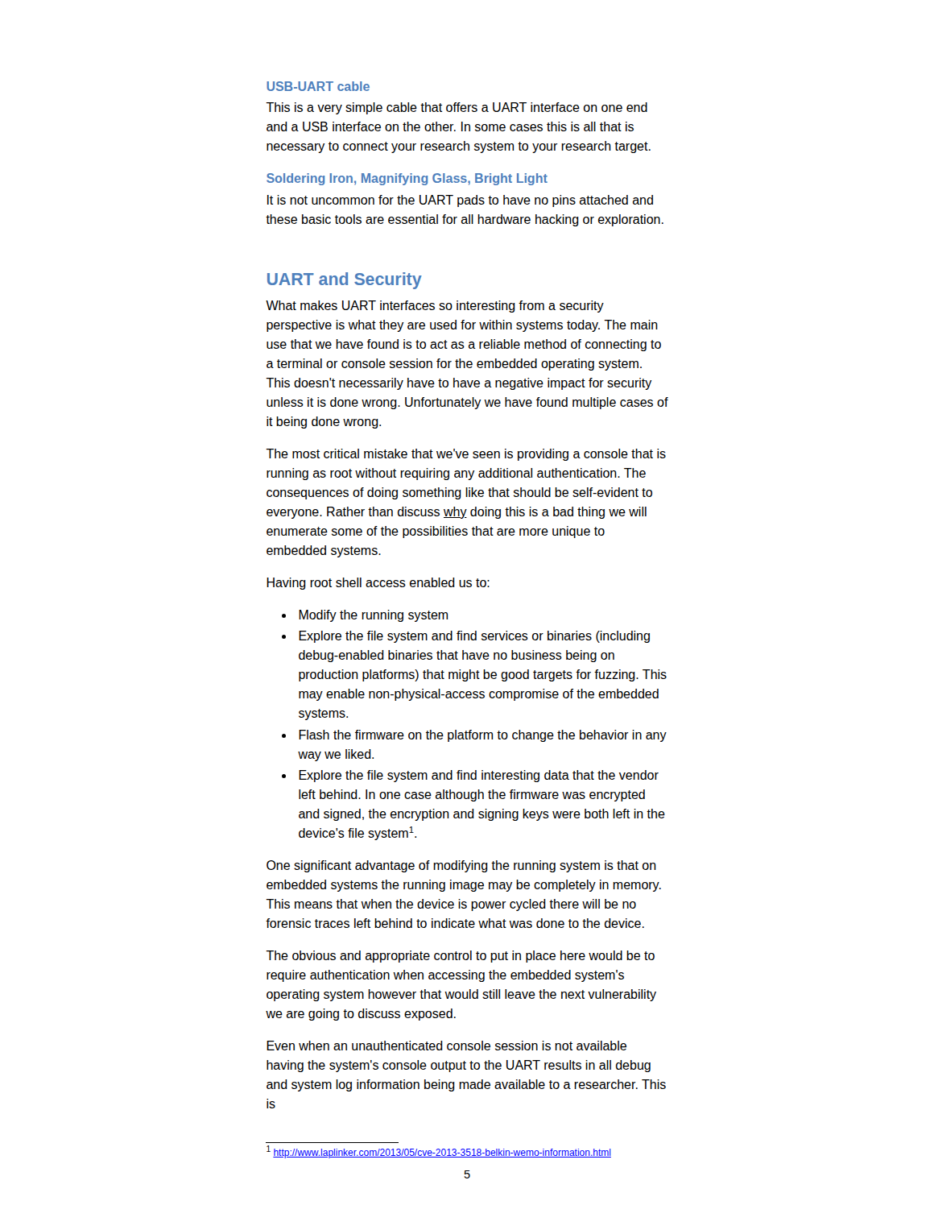USB-UART cable
This is a very simple cable that offers a UART interface on one end and a USB interface on the other. In some cases this is all that is necessary to connect your research system to your research target.
Soldering Iron, Magnifying Glass, Bright Light
It is not uncommon for the UART pads to have no pins attached and these basic tools are essential for all hardware hacking or exploration.
UART and Security
What makes UART interfaces so interesting from a security perspective is what they are used for within systems today. The main use that we have found is to act as a reliable method of connecting to a terminal or console session for the embedded operating system. This doesn't necessarily have to have a negative impact for security unless it is done wrong. Unfortunately we have found multiple cases of it being done wrong.
The most critical mistake that we've seen is providing a console that is running as root without requiring any additional authentication. The consequences of doing something like that should be self-evident to everyone. Rather than discuss why doing this is a bad thing we will enumerate some of the possibilities that are more unique to embedded systems.
Having root shell access enabled us to:
Modify the running system
Explore the file system and find services or binaries (including debug-enabled binaries that have no business being on production platforms) that might be good targets for fuzzing. This may enable non-physical-access compromise of the embedded systems.
Flash the firmware on the platform to change the behavior in any way we liked.
Explore the file system and find interesting data that the vendor left behind. In one case although the firmware was encrypted and signed, the encryption and signing keys were both left in the device's file system1.
One significant advantage of modifying the running system is that on embedded systems the running image may be completely in memory. This means that when the device is power cycled there will be no forensic traces left behind to indicate what was done to the device.
The obvious and appropriate control to put in place here would be to require authentication when accessing the embedded system's operating system however that would still leave the next vulnerability we are going to discuss exposed.
Even when an unauthenticated console session is not available having the system's console output to the UART results in all debug and system log information being made available to a researcher. This is
1 http://www.laplinker.com/2013/05/cve-2013-3518-belkin-wemo-information.html
5